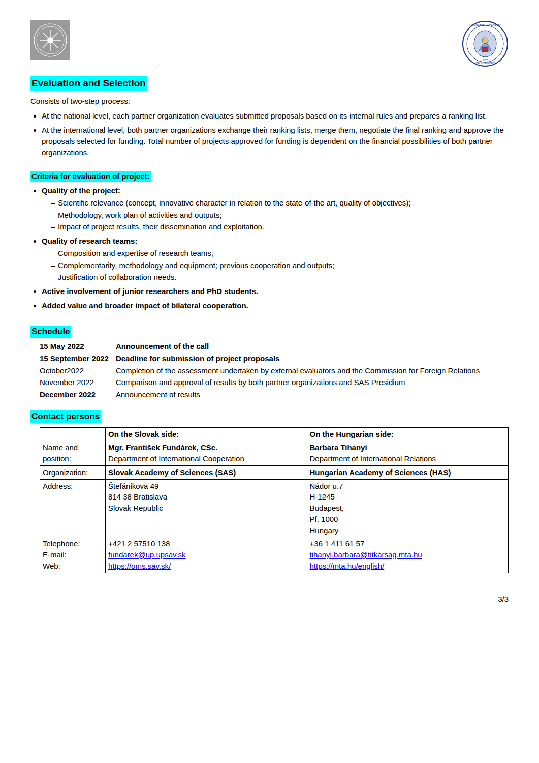HUNGARIAN ACADEMY OF SCIENCES · 1825 ·
Evaluation and Selection
Consists of two-step process:
At the national level, each partner organization evaluates submitted proposals based on its internal rules and prepares a ranking list.
At the international level, both partner organizations exchange their ranking lists, merge them, negotiate the final ranking and approve the proposals selected for funding. Total number of projects approved for funding is dependent on the financial possibilities of both partner organizations.
Criteria for evaluation of project:
Quality of the project:
Scientific relevance (concept, innovative character in relation to the state-of-the art, quality of objectives);
Methodology, work plan of activities and outputs;
Impact of project results, their dissemination and exploitation.
Quality of research teams:
Composition and expertise of research teams;
Complementarity, methodology and equipment; previous cooperation and outputs;
Justification of collaboration needs.
Active involvement of junior researchers and PhD students.
Added value and broader impact of bilateral cooperation.
Schedule
| 15 May 2022 | Announcement of the call |
| 15 September 2022 | Deadline for submission of project proposals |
| October2022 | Completion of the assessment undertaken by external evaluators and the Commission for Foreign Relations |
| November 2022 | Comparison and approval of results by both partner organizations and SAS Presidium |
| December 2022 | Announcement of results |
Contact persons
| | On the Slovak side: | On the Hungarian side: |
| Name and position: | Mgr. František Fundárek, CSc. Department of International Cooperation | Barbara Tihanyi Department of International Relations |
| Organization: | Slovak Academy of Sciences (SAS) | Hungarian Academy of Sciences (HAS) |
| Address: | Štefánikova 49 814 38 Bratislava Slovak Republic | Nádor u.7 H-1245 Budapest, Pf. 1000 Hungary |
| Telephone: E-mail: Web: | +421 2 57510 138 fundarek@up.upsav.sk https://oms.sav.sk/ | +36 1 411 61 57 tihanyi.barbara@titkarsag.mta.hu https://mta.hu/english/ |
3/3